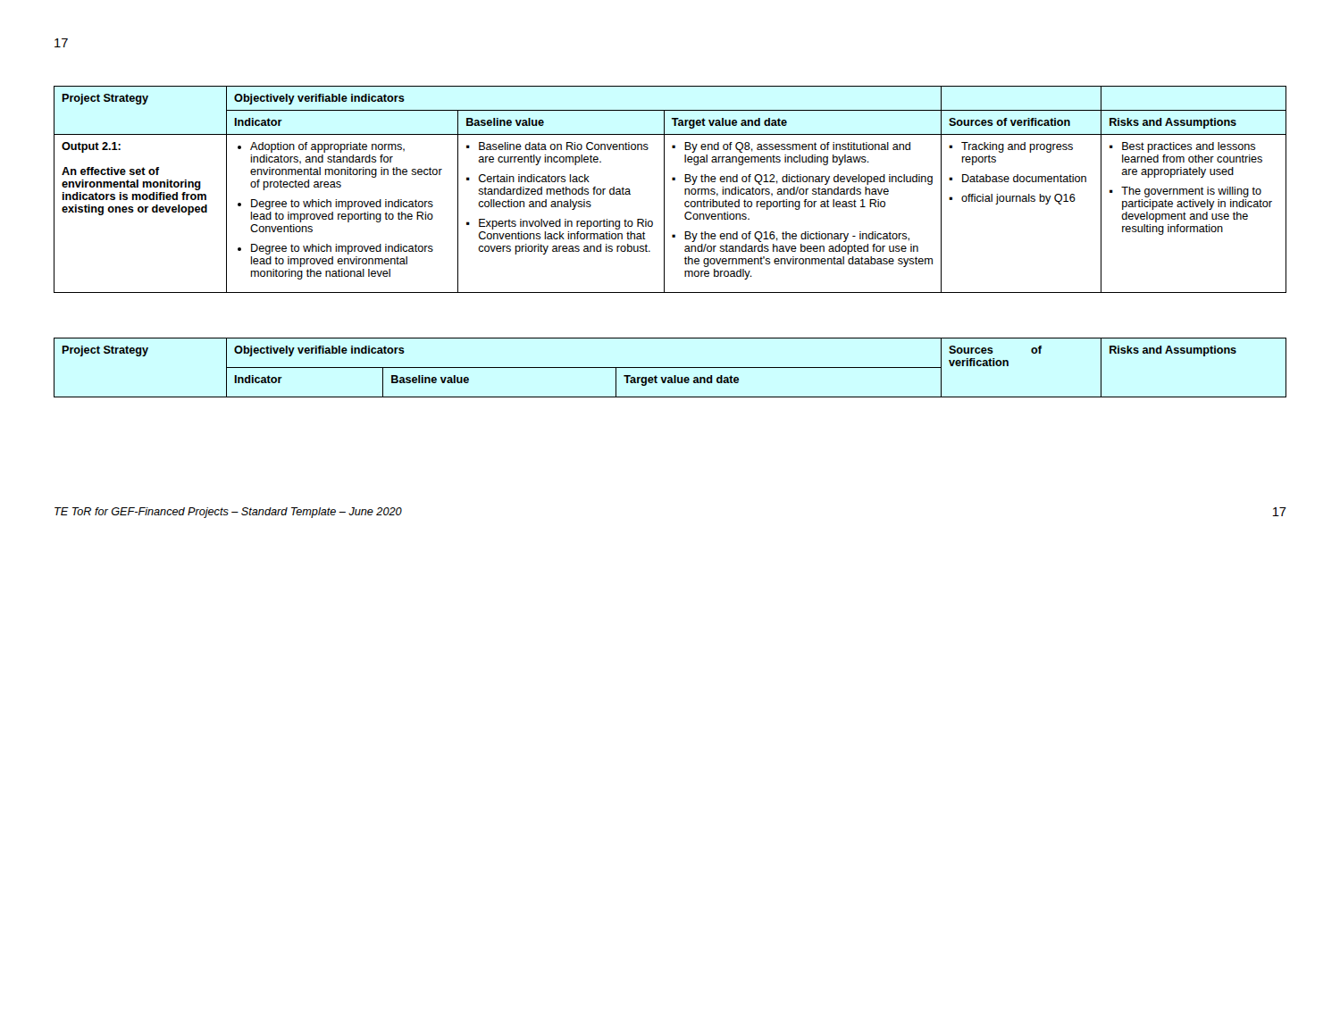17
| Project Strategy | Objectively verifiable indicators | | |
| --- | --- | --- | --- |
| Indicator | Baseline value | Target value and date | Sources of verification | Risks and Assumptions |
| Output 2.1: An effective set of environmental monitoring indicators is modified from existing ones or developed | Adoption of appropriate norms, indicators, and standards for environmental monitoring in the sector of protected areas Degree to which improved indicators lead to improved reporting to the Rio Conventions Degree to which improved indicators lead to improved environmental monitoring the national level | Baseline data on Rio Conventions are currently incomplete. Certain indicators lack standardized methods for data collection and analysis Experts involved in reporting to Rio Conventions lack information that covers priority areas and is robust. | By end of Q8, assessment of institutional and legal arrangements including bylaws. By the end of Q12, dictionary developed including norms, indicators, and/or standards have contributed to reporting for at least 1 Rio Conventions. By the end of Q16, the dictionary - indicators, and/or standards have been adopted for use in the government's environmental database system more broadly. | Tracking and progress reports Database documentation official journals by Q16 | Best practices and lessons learned from other countries are appropriately used The government is willing to participate actively in indicator development and use the resulting information |
| Project Strategy | Objectively verifiable indicators | Sources of verification | Risks and Assumptions |
| --- | --- | --- | --- |
| Indicator | Baseline value | Target value and date |
TE ToR for GEF-Financed Projects – Standard Template – June 2020 17